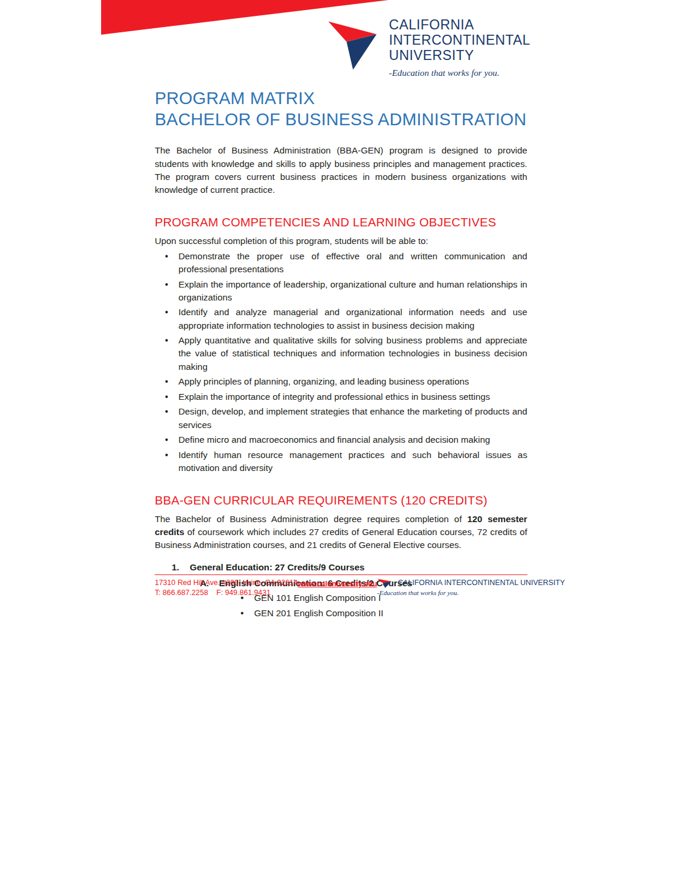CALIFORNIA
INTERCONTINENTAL
UNIVERSITY
-Education that works for you.
PROGRAM MATRIXBACHELOR OF BUSINESS ADMINISTRATION
The Bachelor of Business Administration (BBA-GEN) program is designed to provide students with knowledge and skills to apply business principles and management practices. The program covers current business practices in modern business organizations with knowledge of current practice.
PROGRAM COMPETENCIES AND LEARNING OBJECTIVES
Upon successful completion of this program, students will be able to:
Demonstrate the proper use of effective oral and written communication and professional presentations
Explain the importance of leadership, organizational culture and human relationships in organizations
Identify and analyze managerial and organizational information needs and use appropriate information technologies to assist in business decision making
Apply quantitative and qualitative skills for solving business problems and appreciate the value of statistical techniques and information technologies in business decision making
Apply principles of planning, organizing, and leading business operations
Explain the importance of integrity and professional ethics in business settings
Design, develop, and implement strategies that enhance the marketing of products and services
Define micro and macroeconomics and financial analysis and decision making
Identify human resource management practices and such behavioral issues as motivation and diversity
BBA-GEN CURRICULAR REQUIREMENTS (120 CREDITS)
The Bachelor of Business Administration degree requires completion of 120 semester credits of coursework which includes 27 credits of General Education courses, 72 credits of Business Administration courses, and 21 credits of General Elective courses.
General Education: 27 Credits/9 Courses
English Communication: 6 Credits/2 Courses
GEN 101 English Composition I
GEN 201 English Composition II
17310 Red Hill Ave. #200, Irvine, CA 92614
T: 866.687.2258 F: 949.861.9431
www.caluniversity.edu
CALIFORNIA INTERCONTINENTAL UNIVERSITY
-Education that works for you.